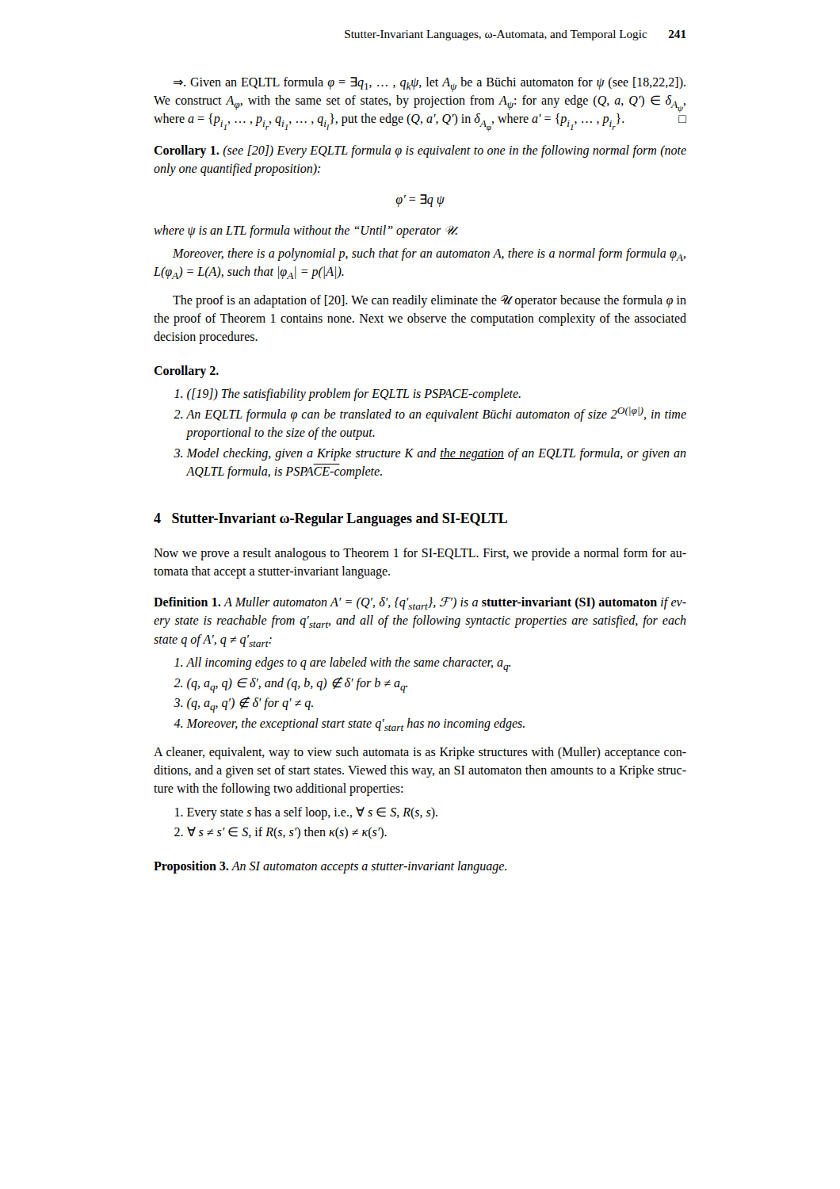Stutter-Invariant Languages, ω-Automata, and Temporal Logic 241
⇒. Given an EQLTL formula φ = ∃q1, … , qkψ, let Aψ be a Büchi automaton for ψ (see [18,22,2]). We construct Aφ, with the same set of states, by projection from Aψ: for any edge (Q, a, Q′) ∈ δAψ, where a = {pi1, … , pir, qi1, … , qil}, put the edge (Q, a′, Q′) in δAφ, where a′ = {pi1, … , pir}. □
Corollary 1. (see [20]) Every EQLTL formula φ is equivalent to one in the following normal form (note only one quantified proposition):
φ′ = ∃q ψ
where ψ is an LTL formula without the “Until” operator 𝒰.
Moreover, there is a polynomial p, such that for an automaton A, there is a normal form formula φA, L(φA) = L(A), such that |φA| = p(|A|).
The proof is an adaptation of [20]. We can readily eliminate the 𝒰 operator because the formula φ in the proof of Theorem 1 contains none. Next we observe the computation complexity of the associated decision procedures.
Corollary 2.
([19]) The satisfiability problem for EQLTL is PSPACE-complete.
An EQLTL formula φ can be translated to an equivalent Büchi automaton of size 2O(|φ|), in time proportional to the size of the output.
Model checking, given a Kripke structure K and the negation of an EQLTL formula, or given an AQLTL formula, is PSPACE-complete.
4 Stutter-Invariant ω-Regular Languages and SI-EQLTL
Now we prove a result analogous to Theorem 1 for SI-EQLTL. First, we provide a normal form for automata that accept a stutter-invariant language.
Definition 1. A Muller automaton A′ = (Q′, δ′, {q′start}, ℱ′) is a stutter-invariant (SI) automaton if every state is reachable from q′start, and all of the following syntactic properties are satisfied, for each state q of A′, q ≠ q′start:
All incoming edges to q are labeled with the same character, aq.
(q, aq, q) ∈ δ′, and (q, b, q) ∉ δ′ for b ≠ aq.
(q, aq, q′) ∉ δ′ for q′ ≠ q.
Moreover, the exceptional start state q′start has no incoming edges.
A cleaner, equivalent, way to view such automata is as Kripke structures with (Muller) acceptance conditions, and a given set of start states. Viewed this way, an SI automaton then amounts to a Kripke structure with the following two additional properties:
Every state s has a self loop, i.e., ∀ s ∈ S, R(s, s).
∀ s ≠ s′ ∈ S, if R(s, s′) then κ(s) ≠ κ(s′).
Proposition 3. An SI automaton accepts a stutter-invariant language.